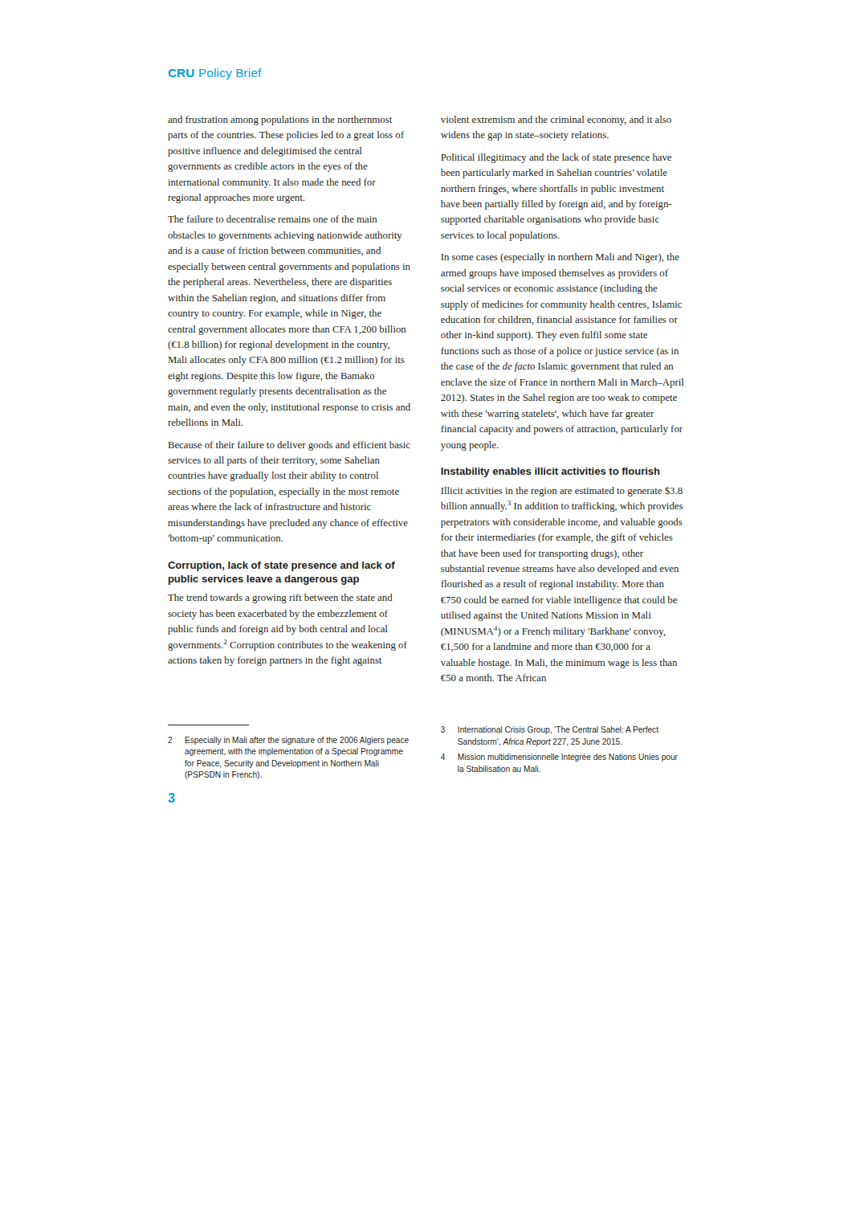CRU Policy Brief
and frustration among populations in the northernmost parts of the countries. These policies led to a great loss of positive influence and delegitimised the central governments as credible actors in the eyes of the international community. It also made the need for regional approaches more urgent.
The failure to decentralise remains one of the main obstacles to governments achieving nationwide authority and is a cause of friction between communities, and especially between central governments and populations in the peripheral areas. Nevertheless, there are disparities within the Sahelian region, and situations differ from country to country. For example, while in Niger, the central government allocates more than CFA 1,200 billion (€1.8 billion) for regional development in the country, Mali allocates only CFA 800 million (€1.2 million) for its eight regions. Despite this low figure, the Bamako government regularly presents decentralisation as the main, and even the only, institutional response to crisis and rebellions in Mali.
Because of their failure to deliver goods and efficient basic services to all parts of their territory, some Sahelian countries have gradually lost their ability to control sections of the population, especially in the most remote areas where the lack of infrastructure and historic misunderstandings have precluded any chance of effective 'bottom-up' communication.
Corruption, lack of state presence and lack of public services leave a dangerous gap
The trend towards a growing rift between the state and society has been exacerbated by the embezzlement of public funds and foreign aid by both central and local governments.2 Corruption contributes to the weakening of actions taken by foreign partners in the fight against violent extremism and the criminal economy, and it also widens the gap in state–society relations.
Political illegitimacy and the lack of state presence have been particularly marked in Sahelian countries' volatile northern fringes, where shortfalls in public investment have been partially filled by foreign aid, and by foreign-supported charitable organisations who provide basic services to local populations.
In some cases (especially in northern Mali and Niger), the armed groups have imposed themselves as providers of social services or economic assistance (including the supply of medicines for community health centres, Islamic education for children, financial assistance for families or other in-kind support). They even fulfil some state functions such as those of a police or justice service (as in the case of the de facto Islamic government that ruled an enclave the size of France in northern Mali in March–April 2012). States in the Sahel region are too weak to compete with these 'warring statelets', which have far greater financial capacity and powers of attraction, particularly for young people.
Instability enables illicit activities to flourish
Illicit activities in the region are estimated to generate $3.8 billion annually.3 In addition to trafficking, which provides perpetrators with considerable income, and valuable goods for their intermediaries (for example, the gift of vehicles that have been used for transporting drugs), other substantial revenue streams have also developed and even flourished as a result of regional instability. More than €750 could be earned for viable intelligence that could be utilised against the United Nations Mission in Mali (MINUSMA4) or a French military 'Barkhane' convoy, €1,500 for a landmine and more than €30,000 for a valuable hostage. In Mali, the minimum wage is less than €50 a month. The African
2
Especially in Mali after the signature of the 2006 Algiers peace agreement, with the implementation of a Special Programme for Peace, Security and Development in Northern Mali (PSPSDN in French).
3
International Crisis Group, 'The Central Sahel: A Perfect Sandstorm', Africa Report 227, 25 June 2015.
4
Mission multidimensionnelle Integrée des Nations Unies pour la Stabilisation au Mali.
3